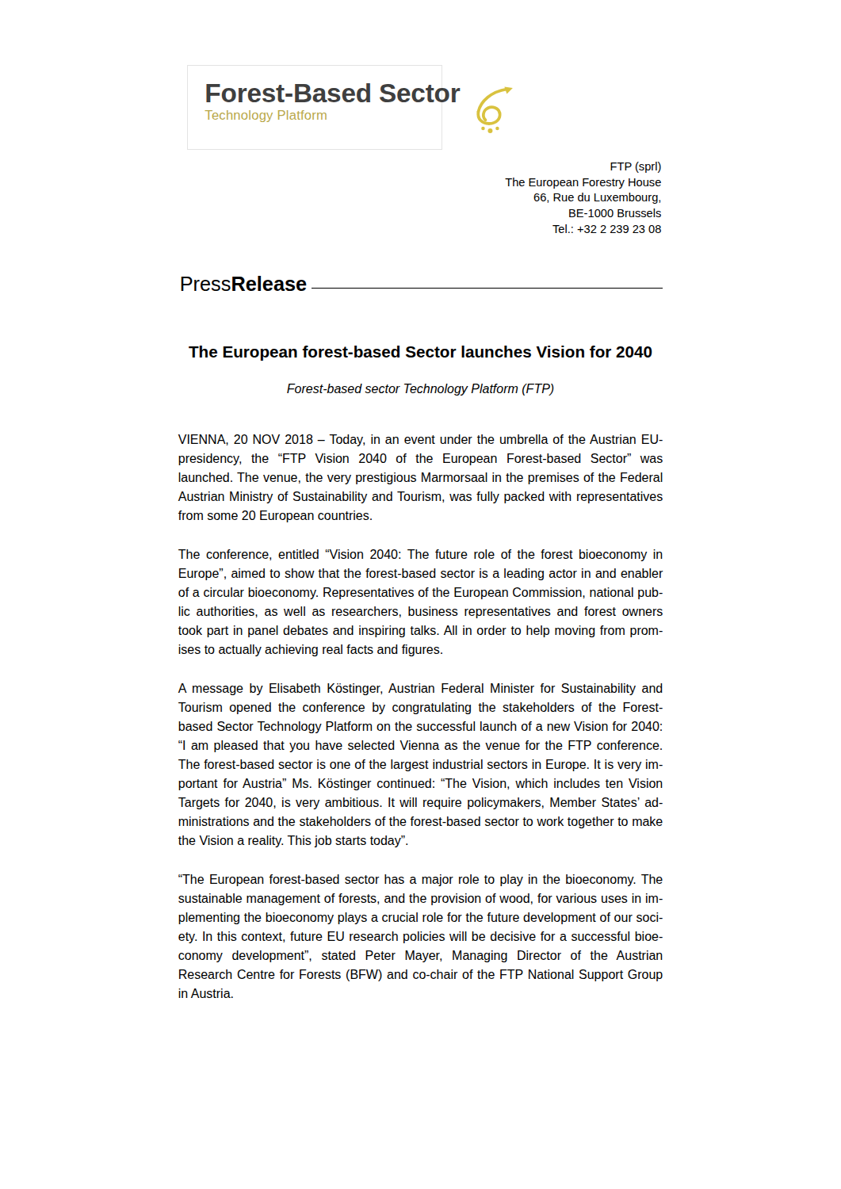Forest-Based Sector
Technology Platform
FTP (sprl)
The European Forestry House
66, Rue du Luxembourg,
BE-1000 Brussels
Tel.: +32 2 239 23 08
Press Release
The European forest-based Sector launches Vision for 2040
Forest-based sector Technology Platform (FTP)
VIENNA, 20 NOV 2018 – Today, in an event under the umbrella of the Austrian EU-presidency, the “FTP Vision 2040 of the European Forest-based Sector” was launched. The venue, the very prestigious Marmorsaal in the premises of the Federal Austrian Ministry of Sustainability and Tourism, was fully packed with representatives from some 20 European countries.
The conference, entitled “Vision 2040: The future role of the forest bioeconomy in Europe”, aimed to show that the forest-based sector is a leading actor in and enabler of a circular bioeconomy. Representatives of the European Commission, national public authorities, as well as researchers, business representatives and forest owners took part in panel debates and inspiring talks. All in order to help moving from promises to actually achieving real facts and figures.
A message by Elisabeth Köstinger, Austrian Federal Minister for Sustainability and Tourism opened the conference by congratulating the stakeholders of the Forest-based Sector Technology Platform on the successful launch of a new Vision for 2040: “I am pleased that you have selected Vienna as the venue for the FTP conference. The forest-based sector is one of the largest industrial sectors in Europe. It is very important for Austria” Ms. Köstinger continued: “The Vision, which includes ten Vision Targets for 2040, is very ambitious. It will require policymakers, Member States’ administrations and the stakeholders of the forest-based sector to work together to make the Vision a reality. This job starts today”.
“The European forest-based sector has a major role to play in the bioeconomy. The sustainable management of forests, and the provision of wood, for various uses in implementing the bioeconomy plays a crucial role for the future development of our society. In this context, future EU research policies will be decisive for a successful bioeconomy development”, stated Peter Mayer, Managing Director of the Austrian Research Centre for Forests (BFW) and co-chair of the FTP National Support Group in Austria.